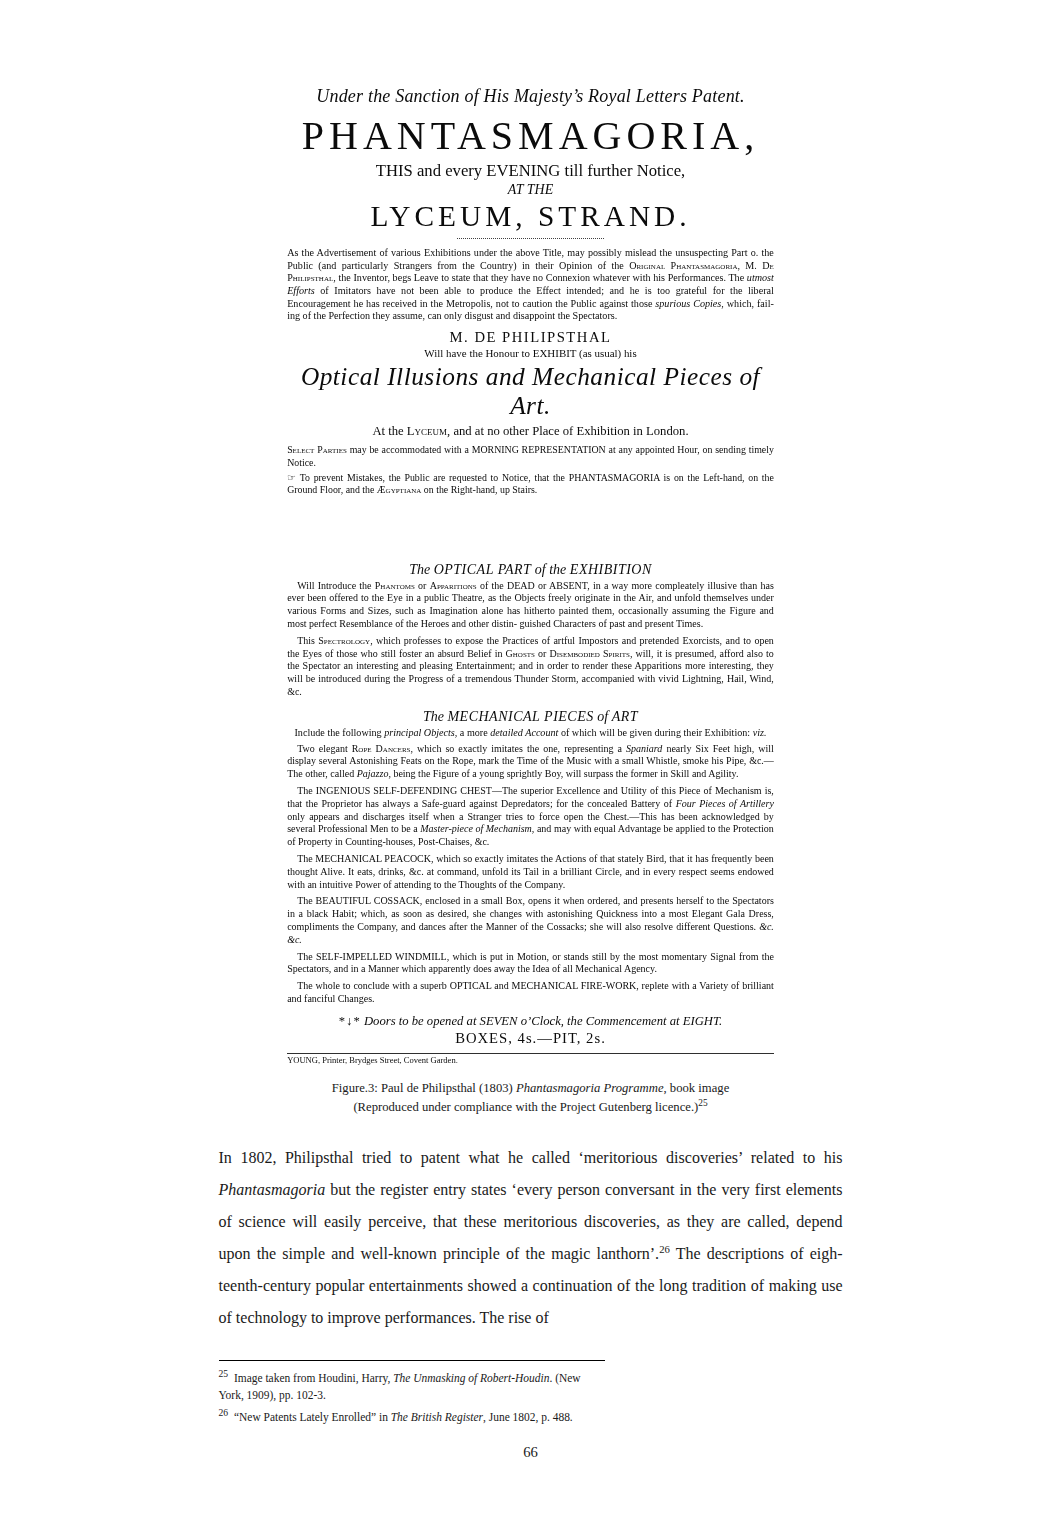Under the Sanction of His Majesty’s Royal Letters Patent.
PHANTASMAGORIA,
THIS and every EVENING till further Notice,
AT THE
LYCEUM, STRAND.
As the Advertisement of various Exhibitions under the above Title, may possibly mislead the unsuspecting Part o. the Public (and particularly Strangers from the Country) in their Opinion of the Original Phantasmagoria, M. De Philipsthal, the Inventor, begs Leave to state that they have no Connexion whatever with his Performances. The utmost Efforts of Imitators have not been able to produce the Effect intended; and he is too grateful for the liberal Encouragement he has received in the Metropolis, not to caution the Public against those spurious Copies, which, failing of the Perfection they assume, can only disgust and disappoint the Spectators.
M. DE PHILIPSTHAL
Will have the Honour to EXHIBIT (as usual) his
Optical Illusions and Mechanical Pieces of Art.
At the Lyceum, and at no other Place of Exhibition in London.
Select Parties may be accommodated with a MORNING REPRESENTATION at any appointed Hour, on sending timely Notice.
☞ To prevent Mistakes, the Public are requested to Notice, that the PHANTASMAGORIA is on the Left-hand, on the Ground Floor, and the Ægyptiana on the Right-hand, up Stairs.
The OPTICAL PART of the EXHIBITION
Will Introduce the Phantoms or Apparitions of the DEAD or ABSENT, in a way more compleately illusive than has ever been offered to the Eye in a public Theatre, as the Objects freely originate in the Air, and unfold themselves under various Forms and Sizes, such as Imagination alone has hitherto painted them, occasionally assuming the Figure and most perfect Resemblance of the Heroes and other distin- guished Characters of past and present Times.
This Spectrology, which professes to expose the Practices of artful Impostors and pretended Exorcists, and to open the Eyes of those who still foster an absurd Belief in Ghosts or Disembodied Spirits, will, it is presumed, afford also to the Spectator an interesting and pleasing Entertainment; and in order to render these Apparitions more interesting, they will be introduced during the Progress of a tremendous Thunder Storm, accompanied with vivid Lightning, Hail, Wind, &c.
The MECHANICAL PIECES of ART
Include the following principal Objects, a more detailed Account of which will be given during their Exhibition: viz.
Two elegant Rope Dancers, which so exactly imitates the one, representing a Spaniard nearly Six Feet high, will display several Astonishing Feats on the Rope, mark the Time of the Music with a small Whistle, smoke his Pipe, &c.—The other, called Pajazzo, being the Figure of a young sprightly Boy, will surpass the former in Skill and Agility.
The INGENIOUS SELF-DEFENDING CHEST—The superior Excellence and Utility of this Piece of Mechanism is, that the Proprietor has always a Safe-guard against Depredators; for the concealed Battery of Four Pieces of Artillery only appears and discharges itself when a Stranger tries to force open the Chest.—This has been acknowledged by several Professional Men to be a Master-piece of Mechanism, and may with equal Advantage be applied to the Protection of Property in Counting-houses, Post-Chaises, &c.
The MECHANICAL PEACOCK, which so exactly imitates the Actions of that stately Bird, that it has frequently been thought Alive. It eats, drinks, &c. at command, unfold its Tail in a brilliant Circle, and in every respect seems endowed with an intuitive Power of attending to the Thoughts of the Company.
The BEAUTIFUL COSSACK, enclosed in a small Box, opens it when ordered, and presents herself to the Spectators in a black Habit; which, as soon as desired, she changes with astonishing Quickness into a most Elegant Gala Dress, compliments the Company, and dances after the Manner of the Cossacks; she will also resolve different Questions. &c. &c.
The SELF-IMPELLED WINDMILL, which is put in Motion, or stands still by the most momentary Signal from the Spectators, and in a Manner which apparently does away the Idea of all Mechanical Agency.
The whole to conclude with a superb OPTICAL and MECHANICAL FIRE-WORK, replete with a Variety of brilliant and fanciful Changes.
*↓* Doors to be opened at SEVEN o’Clock, the Commencement at EIGHT.
BOXES, 4s.—PIT, 2s.
YOUNG, Printer, Brydges Street, Covent Garden.
Figure.3: Paul de Philipsthal (1803) Phantasmagoria Programme, book image
(Reproduced under compliance with the Project Gutenberg licence.)25
In 1802, Philipsthal tried to patent what he called ‘meritorious discoveries’ related to his Phantasmagoria but the register entry states ‘every person conversant in the very first elements of science will easily perceive, that these meritorious discoveries, as they are called, depend upon the simple and well-known principle of the magic lanthorn’.26 The descriptions of eighteenth-century popular entertainments showed a continuation of the long tradition of making use of technology to improve performances. The rise of
25 Image taken from Houdini, Harry, The Unmasking of Robert-Houdin. (New York, 1909), pp. 102-3.
26 “New Patents Lately Enrolled” in The British Register, June 1802, p. 488.
66